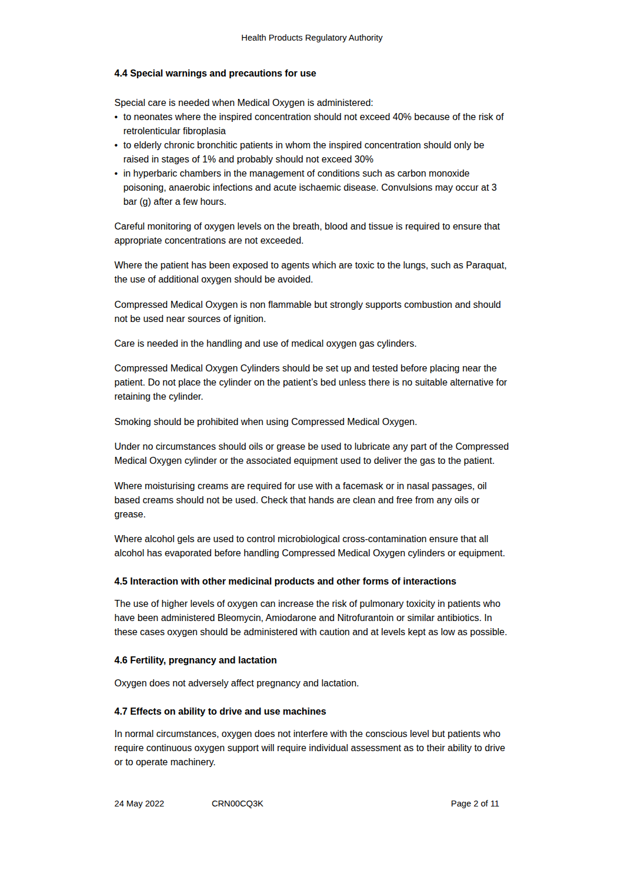Health Products Regulatory Authority
4.4 Special warnings and precautions for use
Special care is needed when Medical Oxygen is administered:
to neonates where the inspired concentration should not exceed 40% because of the risk of retrolenticular fibroplasia
to elderly chronic bronchitic patients in whom the inspired concentration should only be raised in stages of 1% and probably should not exceed 30%
in hyperbaric chambers in the management of conditions such as carbon monoxide poisoning, anaerobic infections and acute ischaemic disease. Convulsions may occur at 3 bar (g) after a few hours.
Careful monitoring of oxygen levels on the breath, blood and tissue is required to ensure that appropriate concentrations are not exceeded.
Where the patient has been exposed to agents which are toxic to the lungs, such as Paraquat, the use of additional oxygen should be avoided.
Compressed Medical Oxygen is non flammable but strongly supports combustion and should not be used near sources of ignition.
Care is needed in the handling and use of medical oxygen gas cylinders.
Compressed Medical Oxygen Cylinders should be set up and tested before placing near the patient. Do not place the cylinder on the patient’s bed unless there is no suitable alternative for retaining the cylinder.
Smoking should be prohibited when using Compressed Medical Oxygen.
Under no circumstances should oils or grease be used to lubricate any part of the Compressed Medical Oxygen cylinder or the associated equipment used to deliver the gas to the patient.
Where moisturising creams are required for use with a facemask or in nasal passages, oil based creams should not be used. Check that hands are clean and free from any oils or grease.
Where alcohol gels are used to control microbiological cross-contamination ensure that all alcohol has evaporated before handling Compressed Medical Oxygen cylinders or equipment.
4.5 Interaction with other medicinal products and other forms of interactions
The use of higher levels of oxygen can increase the risk of pulmonary toxicity in patients who have been administered Bleomycin, Amiodarone and Nitrofurantoin or similar antibiotics. In these cases oxygen should be administered with caution and at levels kept as low as possible.
4.6 Fertility, pregnancy and lactation
Oxygen does not adversely affect pregnancy and lactation.
4.7 Effects on ability to drive and use machines
In normal circumstances, oxygen does not interfere with the conscious level but patients who require continuous oxygen support will require individual assessment as to their ability to drive or to operate machinery.
24 May 2022
CRN00CQ3K
Page 2 of 11